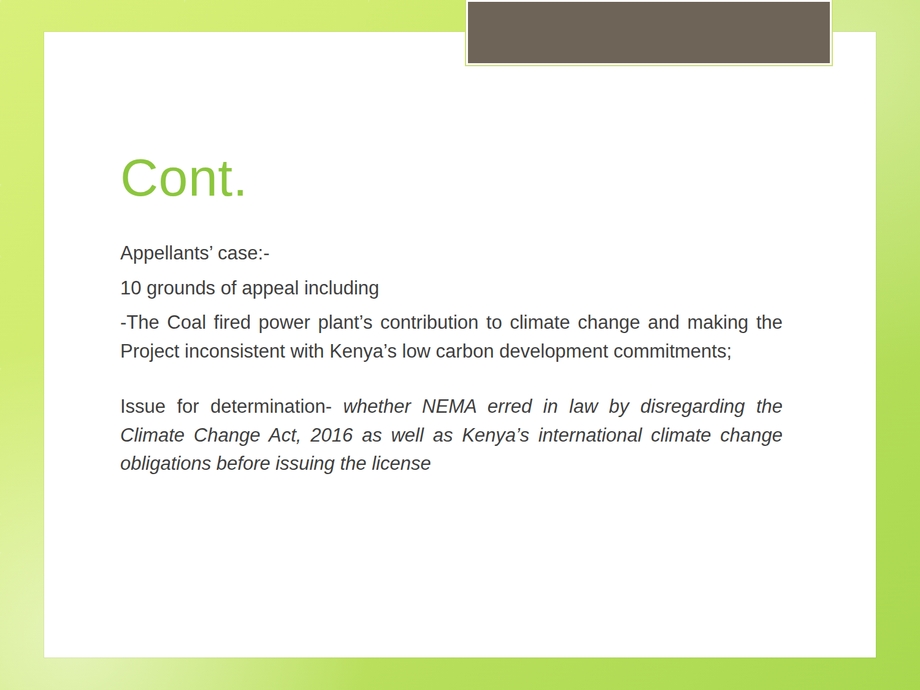Cont.
Appellants’ case:-
10 grounds of appeal including
-The Coal fired power plant’s contribution to climate change and making the Project inconsistent with Kenya’s low carbon development commitments;
Issue for determination- whether NEMA erred in law by disregarding the Climate Change Act, 2016 as well as Kenya’s international climate change obligations before issuing the license